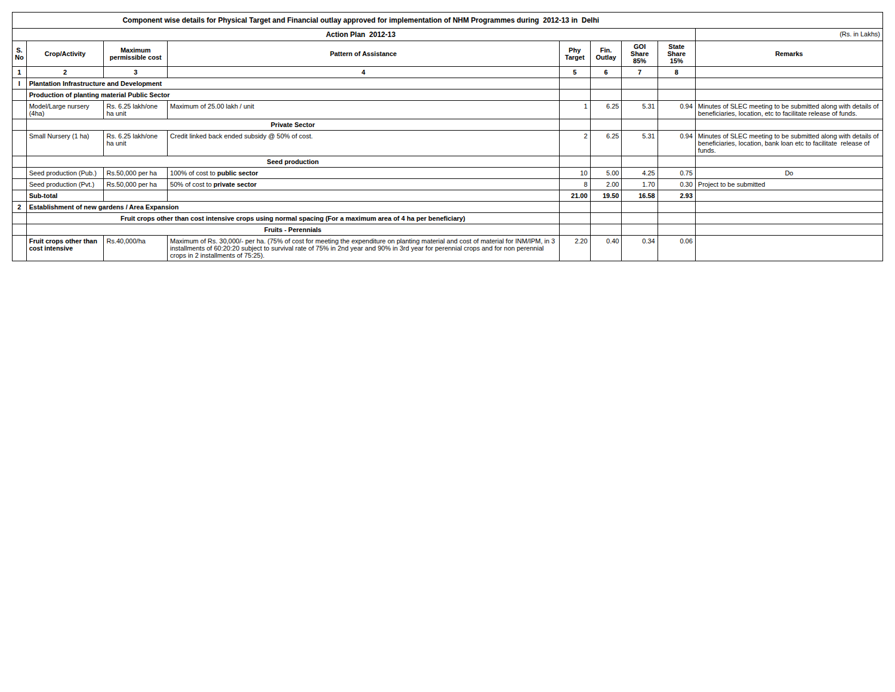| | Component wise details for Physical Target and Financial outlay approved for implementation of NHM Programmes during 2012-13 in Delhi | |
| | Action Plan 2012-13 | (Rs. in Lakhs) |
| S. No | Crop/Activity | Maximum permissible cost | Pattern of Assistance | Phy Target | Fin. Outlay | GOI Share 85% | State Share 15% | Remarks |
| 1 | 2 | 3 | 4 | 5 | 6 | 7 | 8 | |
| I | Plantation Infrastructure and Development | | | | | |
| | Production of planting material Public Sector | | | | | |
| | Model/Large nursery (4ha) | Rs. 6.25 lakh/one ha unit | Maximum of 25.00 lakh / unit | 1 | 6.25 | 5.31 | 0.94 | Minutes of SLEC meeting to be submitted along with details of beneficiaries, location, etc to facilitate release of funds. |
| | Private Sector | | | | | |
| | Small Nursery (1 ha) | Rs. 6.25 lakh/one ha unit | Credit linked back ended subsidy @ 50% of cost. | 2 | 6.25 | 5.31 | 0.94 | Minutes of SLEC meeting to be submitted along with details of beneficiaries, location, bank loan etc to facilitate release of funds. |
| | Seed production | | | | | |
| | Seed production (Pub.) | Rs.50,000 per ha | 100% of cost to public sector | 10 | 5.00 | 4.25 | 0.75 | Do |
| | Seed production (Pvt.) | Rs.50,000 per ha | 50% of cost to private sector | 8 | 2.00 | 1.70 | 0.30 | Project to be submitted |
| | Sub-total | | | 21.00 | 19.50 | 16.58 | 2.93 | |
| 2 | Establishment of new gardens / Area Expansion | | | | | |
| | Fruit crops other than cost intensive crops using normal spacing (For a maximum area of 4 ha per beneficiary) | | | | | |
| | Fruits - Perennials | | | | | |
| | Fruit crops other than cost intensive | Rs.40,000/ha | Maximum of Rs. 30,000/- per ha. (75% of cost for meeting the expenditure on planting material and cost of material for INM/IPM, in 3 installments of 60:20:20 subject to survival rate of 75% in 2nd year and 90% in 3rd year for perennial crops and for non perennial crops in 2 installments of 75:25). | 2.20 | 0.40 | 0.34 | 0.06 | |